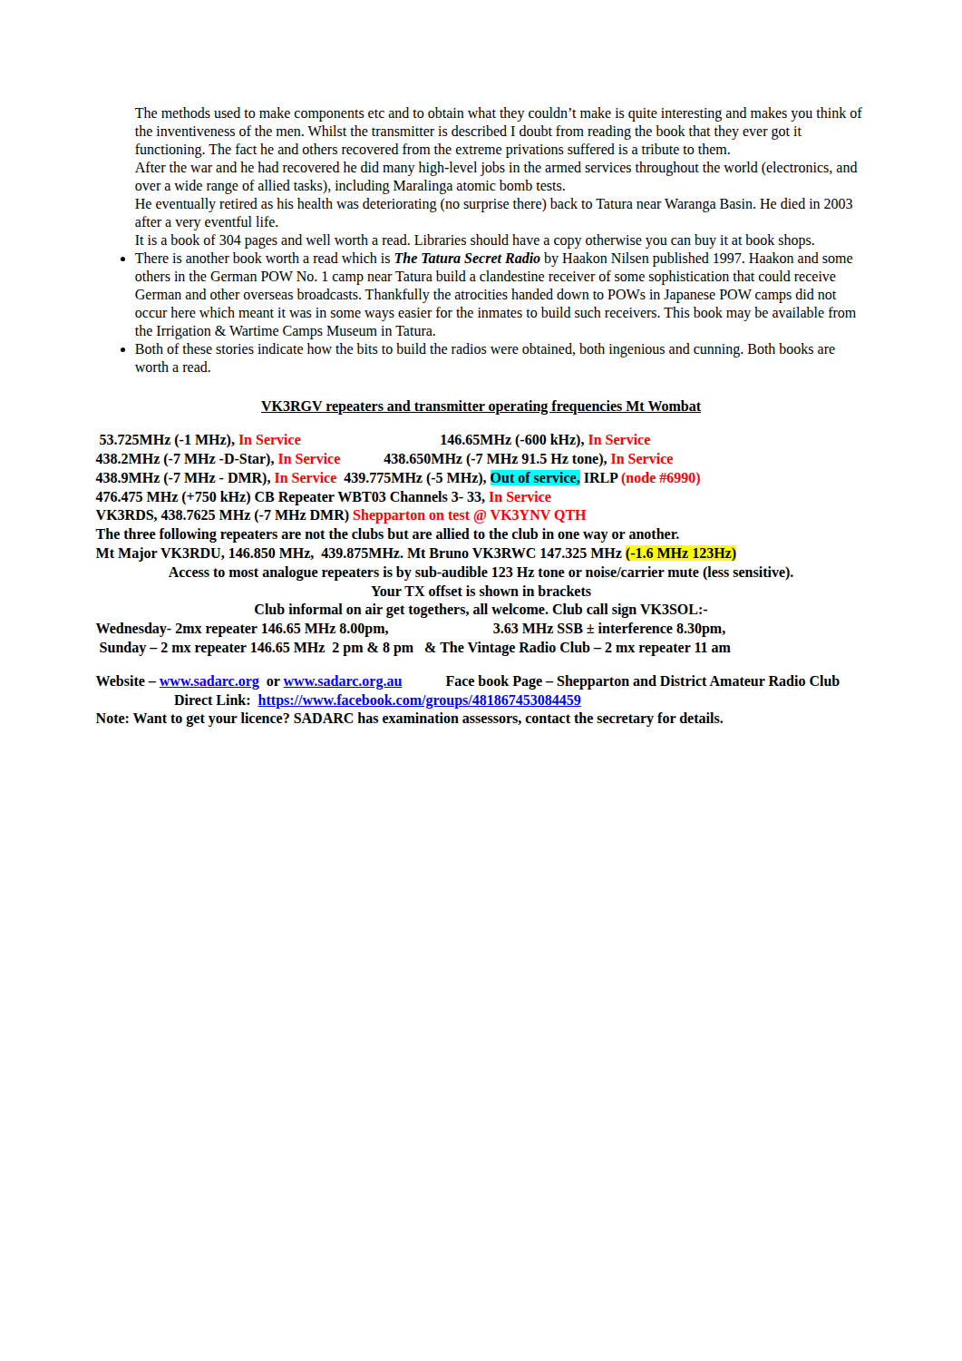The methods used to make components etc and to obtain what they couldn’t make is quite interesting and makes you think of the inventiveness of the men. Whilst the transmitter is described I doubt from reading the book that they ever got it functioning. The fact he and others recovered from the extreme privations suffered is a tribute to them.
After the war and he had recovered he did many high-level jobs in the armed services throughout the world (electronics, and over a wide range of allied tasks), including Maralinga atomic bomb tests.
He eventually retired as his health was deteriorating (no surprise there) back to Tatura near Waranga Basin. He died in 2003 after a very eventful life.
It is a book of 304 pages and well worth a read. Libraries should have a copy otherwise you can buy it at book shops.
There is another book worth a read which is The Tatura Secret Radio by Haakon Nilsen published 1997. Haakon and some others in the German POW No. 1 camp near Tatura build a clandestine receiver of some sophistication that could receive German and other overseas broadcasts. Thankfully the atrocities handed down to POWs in Japanese POW camps did not occur here which meant it was in some ways easier for the inmates to build such receivers. This book may be available from the Irrigation & Wartime Camps Museum in Tatura.
Both of these stories indicate how the bits to build the radios were obtained, both ingenious and cunning. Both books are worth a read.
VK3RGV repeaters and transmitter operating frequencies Mt Wombat
53.725MHz (-1 MHz), In Service 146.65MHz (-600 kHz), In Service
438.2MHz (-7 MHz -D-Star), In Service 438.650MHz (-7 MHz 91.5 Hz tone), In Service
438.9MHz (-7 MHz - DMR), In Service 439.775MHz (-5 MHz), Out of service, IRLP (node #6990)
476.475 MHz (+750 kHz) CB Repeater WBT03 Channels 3- 33, In Service
VK3RDS, 438.7625 MHz (-7 MHz DMR) Shepparton on test @ VK3YNV QTH
The three following repeaters are not the clubs but are allied to the club in one way or another.
Mt Major VK3RDU, 146.850 MHz, 439.875MHz. Mt Bruno VK3RWC 147.325 MHz (-1.6 MHz 123Hz)
Access to most analogue repeaters is by sub-audible 123 Hz tone or noise/carrier mute (less sensitive).
Your TX offset is shown in brackets
Club informal on air get togethers, all welcome. Club call sign VK3SOL:-
Wednesday- 2mx repeater 146.65 MHz 8.00pm, 3.63 MHz SSB ± interference 8.30pm,
Sunday – 2 mx repeater 146.65 MHz 2 pm & 8 pm & The Vintage Radio Club – 2 mx repeater 11 am
Website – www.sadarc.org or www.sadarc.org.au Face book Page – Shepparton and District Amateur Radio Club Direct Link: https://www.facebook.com/groups/481867453084459
Note: Want to get your licence? SADARC has examination assessors, contact the secretary for details.